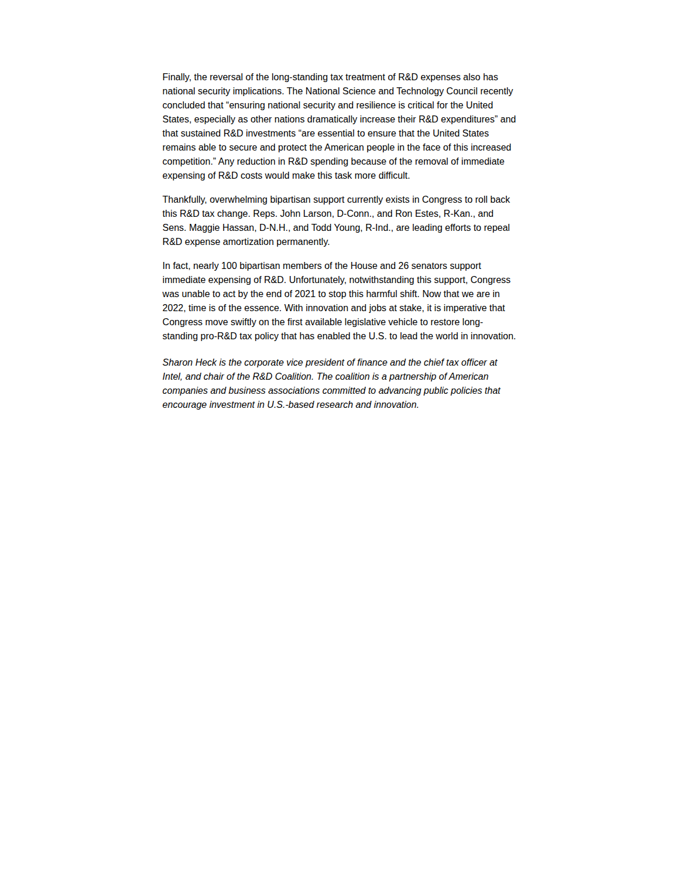Finally, the reversal of the long-standing tax treatment of R&D expenses also has national security implications. The National Science and Technology Council recently concluded that “ensuring national security and resilience is critical for the United States, especially as other nations dramatically increase their R&D expenditures” and that sustained R&D investments “are essential to ensure that the United States remains able to secure and protect the American people in the face of this increased competition.” Any reduction in R&D spending because of the removal of immediate expensing of R&D costs would make this task more difficult.
Thankfully, overwhelming bipartisan support currently exists in Congress to roll back this R&D tax change. Reps. John Larson, D-Conn., and Ron Estes, R-Kan., and Sens. Maggie Hassan, D-N.H., and Todd Young, R-Ind., are leading efforts to repeal R&D expense amortization permanently.
In fact, nearly 100 bipartisan members of the House and 26 senators support immediate expensing of R&D. Unfortunately, notwithstanding this support, Congress was unable to act by the end of 2021 to stop this harmful shift. Now that we are in 2022, time is of the essence. With innovation and jobs at stake, it is imperative that Congress move swiftly on the first available legislative vehicle to restore long-standing pro-R&D tax policy that has enabled the U.S. to lead the world in innovation.
Sharon Heck is the corporate vice president of finance and the chief tax officer at Intel, and chair of the R&D Coalition. The coalition is a partnership of American companies and business associations committed to advancing public policies that encourage investment in U.S.-based research and innovation.